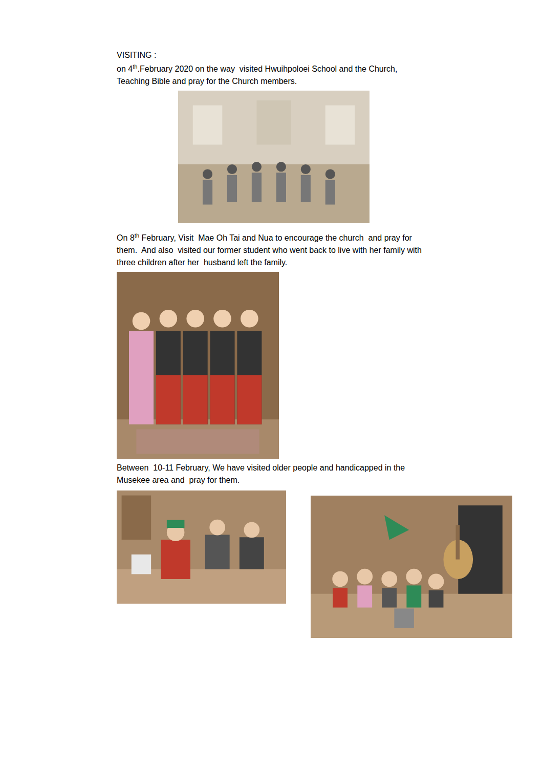VISITING :
on 4th.February 2020 on the way visited Hwuihpoloei School and the Church, Teaching Bible and pray for the Church members.
On 8th February, Visit Mae Oh Tai and Nua to encourage the church and pray for them. And also visited our former student who went back to live with her family with three children after her husband left the family.
Between 10-11 February, We have visited older people and handicapped in the Musekee area and pray for them.